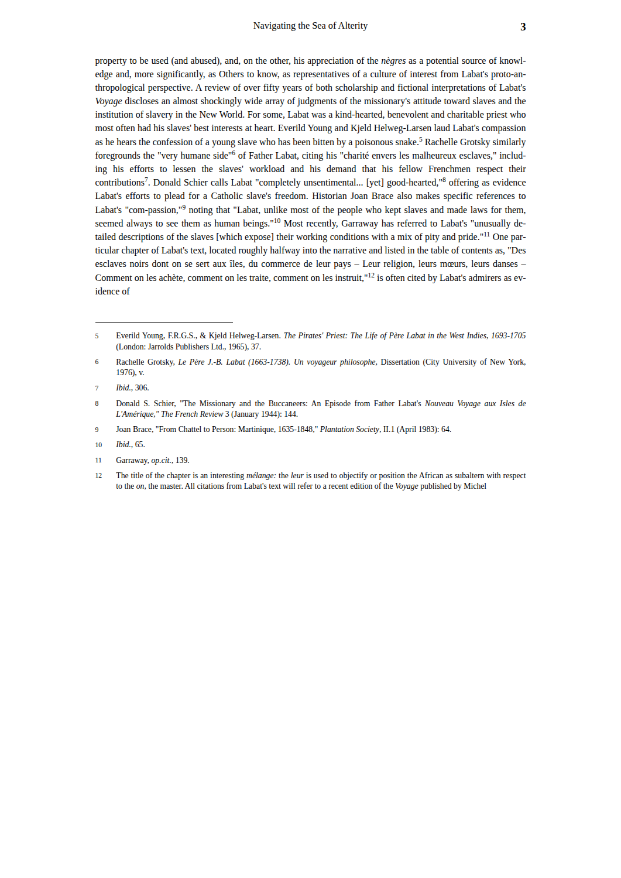Navigating the Sea of Alterity 3
property to be used (and abused), and, on the other, his appreciation of the nègres as a potential source of knowledge and, more significantly, as Others to know, as representatives of a culture of interest from Labat's proto-anthropological perspective. A review of over fifty years of both scholarship and fictional interpretations of Labat's Voyage discloses an almost shockingly wide array of judgments of the missionary's attitude toward slaves and the institution of slavery in the New World. For some, Labat was a kind-hearted, benevolent and charitable priest who most often had his slaves' best interests at heart. Everild Young and Kjeld Helweg-Larsen laud Labat's compassion as he hears the confession of a young slave who has been bitten by a poisonous snake.5 Rachelle Grotsky similarly foregrounds the "very humane side"6 of Father Labat, citing his "charité envers les malheureux esclaves," including his efforts to lessen the slaves' workload and his demand that his fellow Frenchmen respect their contributions7. Donald Schier calls Labat "completely unsentimental... [yet] good-hearted,"8 offering as evidence Labat's efforts to plead for a Catholic slave's freedom. Historian Joan Brace also makes specific references to Labat's "com-passion,"9 noting that "Labat, unlike most of the people who kept slaves and made laws for them, seemed always to see them as human beings."10 Most recently, Garraway has referred to Labat's "unusually detailed descriptions of the slaves [which expose] their working conditions with a mix of pity and pride."11 One particular chapter of Labat's text, located roughly halfway into the narrative and listed in the table of contents as, "Des esclaves noirs dont on se sert aux îles, du commerce de leur pays – Leur religion, leurs mœurs, leurs danses –Comment on les achète, comment on les traite, comment on les instruit,"12 is often cited by Labat's admirers as evidence of
5 Everild Young, F.R.G.S., & Kjeld Helweg-Larsen. The Pirates' Priest: The Life of Père Labat in the West Indies, 1693-1705 (London: Jarrolds Publishers Ltd., 1965), 37.
6 Rachelle Grotsky, Le Père J.-B. Labat (1663-1738). Un voyageur philosophe, Dissertation (City University of New York, 1976), v.
7 Ibid., 306.
8 Donald S. Schier, "The Missionary and the Buccaneers: An Episode from Father Labat's Nouveau Voyage aux Isles de L'Amérique," The French Review 3 (January 1944): 144.
9 Joan Brace, "From Chattel to Person: Martinique, 1635-1848," Plantation Society, II.1 (April 1983): 64.
10 Ibid., 65.
11 Garraway, op.cit., 139.
12 The title of the chapter is an interesting mélange: the leur is used to objectify or position the African as subaltern with respect to the on, the master. All citations from Labat's text will refer to a recent edition of the Voyage published by Michel